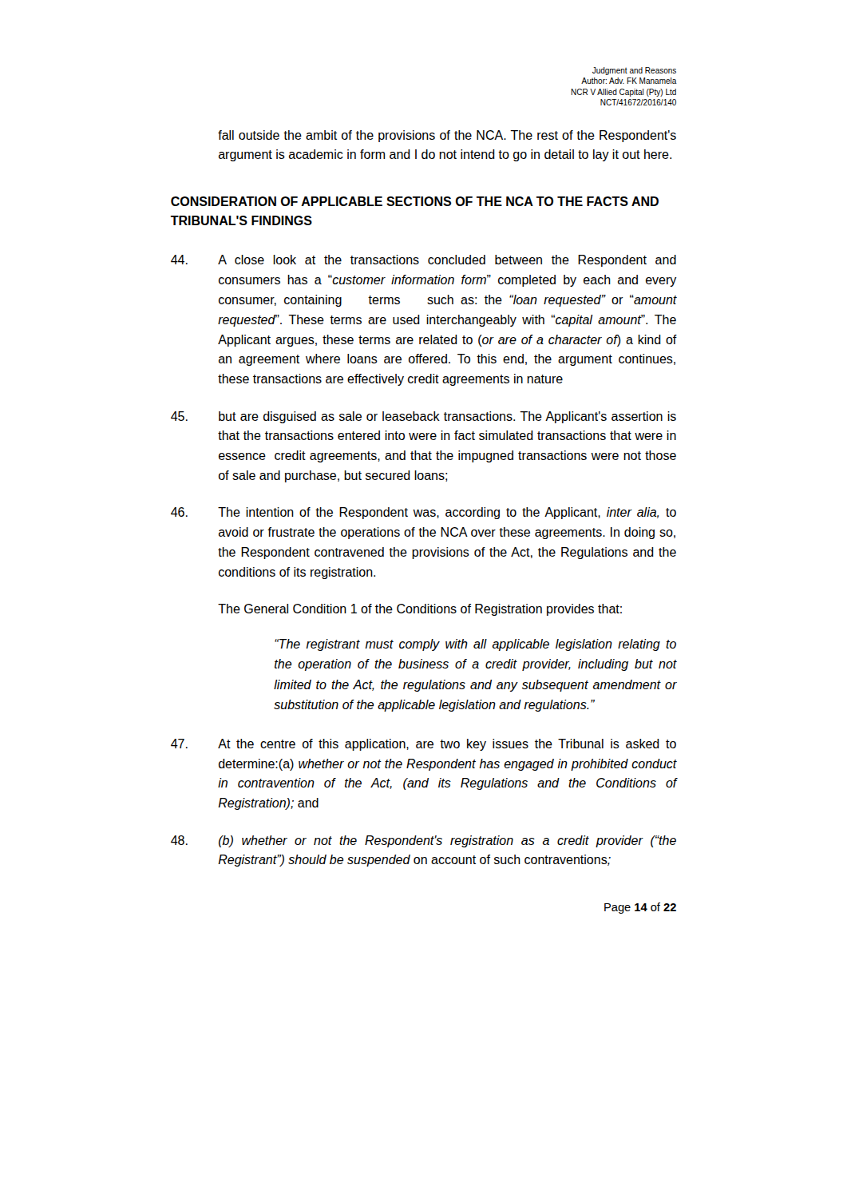Judgment and Reasons
Author: Adv. FK Manamela
NCR V Allied Capital (Pty) Ltd
NCT/41672/2016/140
fall outside the ambit of the provisions of the NCA. The rest of the Respondent's argument is academic in form and I do not intend to go in detail to lay it out here.
CONSIDERATION OF APPLICABLE SECTIONS OF THE NCA TO THE FACTS AND TRIBUNAL'S FINDINGS
44.
A close look at the transactions concluded between the Respondent and consumers has a “customer information form” completed by each and every consumer, containing terms such as: the “loan requested” or “amount requested”. These terms are used interchangeably with “capital amount”. The Applicant argues, these terms are related to (or are of a character of) a kind of an agreement where loans are offered. To this end, the argument continues, these transactions are effectively credit agreements in nature
45.
but are disguised as sale or leaseback transactions. The Applicant's assertion is that the transactions entered into were in fact simulated transactions that were in essence credit agreements, and that the impugned transactions were not those of sale and purchase, but secured loans;
46.
The intention of the Respondent was, according to the Applicant, inter alia, to avoid or frustrate the operations of the NCA over these agreements. In doing so, the Respondent contravened the provisions of the Act, the Regulations and the conditions of its registration.
The General Condition 1 of the Conditions of Registration provides that:
“The registrant must comply with all applicable legislation relating to the operation of the business of a credit provider, including but not limited to the Act, the regulations and any subsequent amendment or substitution of the applicable legislation and regulations.”
47.
At the centre of this application, are two key issues the Tribunal is asked to determine:(a) whether or not the Respondent has engaged in prohibited conduct in contravention of the Act, (and its Regulations and the Conditions of Registration); and
48.
(b) whether or not the Respondent's registration as a credit provider (“the Registrant”) should be suspended on account of such contraventions;
Page 14 of 22